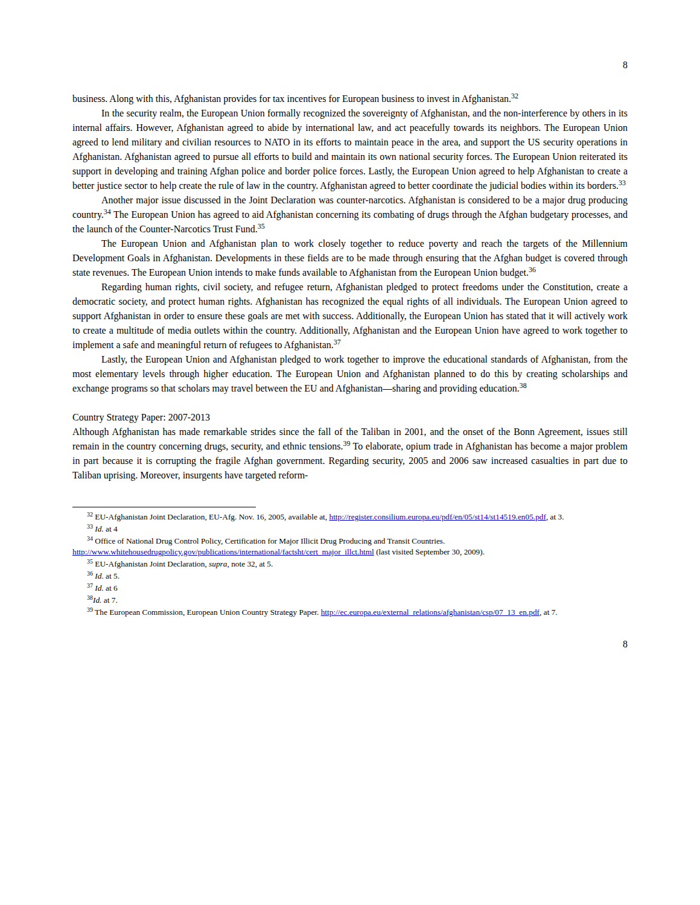8
business. Along with this, Afghanistan provides for tax incentives for European business to invest in Afghanistan.32
In the security realm, the European Union formally recognized the sovereignty of Afghanistan, and the non-interference by others in its internal affairs. However, Afghanistan agreed to abide by international law, and act peacefully towards its neighbors. The European Union agreed to lend military and civilian resources to NATO in its efforts to maintain peace in the area, and support the US security operations in Afghanistan. Afghanistan agreed to pursue all efforts to build and maintain its own national security forces. The European Union reiterated its support in developing and training Afghan police and border police forces. Lastly, the European Union agreed to help Afghanistan to create a better justice sector to help create the rule of law in the country. Afghanistan agreed to better coordinate the judicial bodies within its borders.33
Another major issue discussed in the Joint Declaration was counter-narcotics. Afghanistan is considered to be a major drug producing country.34 The European Union has agreed to aid Afghanistan concerning its combating of drugs through the Afghan budgetary processes, and the launch of the Counter-Narcotics Trust Fund.35
The European Union and Afghanistan plan to work closely together to reduce poverty and reach the targets of the Millennium Development Goals in Afghanistan. Developments in these fields are to be made through ensuring that the Afghan budget is covered through state revenues. The European Union intends to make funds available to Afghanistan from the European Union budget.36
Regarding human rights, civil society, and refugee return, Afghanistan pledged to protect freedoms under the Constitution, create a democratic society, and protect human rights. Afghanistan has recognized the equal rights of all individuals. The European Union agreed to support Afghanistan in order to ensure these goals are met with success. Additionally, the European Union has stated that it will actively work to create a multitude of media outlets within the country. Additionally, Afghanistan and the European Union have agreed to work together to implement a safe and meaningful return of refugees to Afghanistan.37
Lastly, the European Union and Afghanistan pledged to work together to improve the educational standards of Afghanistan, from the most elementary levels through higher education. The European Union and Afghanistan planned to do this by creating scholarships and exchange programs so that scholars may travel between the EU and Afghanistan—sharing and providing education.38
Country Strategy Paper: 2007-2013
Although Afghanistan has made remarkable strides since the fall of the Taliban in 2001, and the onset of the Bonn Agreement, issues still remain in the country concerning drugs, security, and ethnic tensions.39 To elaborate, opium trade in Afghanistan has become a major problem in part because it is corrupting the fragile Afghan government. Regarding security, 2005 and 2006 saw increased casualties in part due to Taliban uprising. Moreover, insurgents have targeted reform-
32 EU-Afghanistan Joint Declaration, EU-Afg. Nov. 16, 2005, available at, http://register.consilium.europa.eu/pdf/en/05/st14/st14519.en05.pdf, at 3.
33 Id. at 4
34 Office of National Drug Control Policy, Certification for Major Illicit Drug Producing and Transit Countries. http://www.whitehousedrugpolicy.gov/publications/international/factsht/cert_major_illct.html (last visited September 30, 2009).
35 EU-Afghanistan Joint Declaration, supra, note 32, at 5.
36 Id. at 5.
37 Id. at 6
38Id. at 7.
39 The European Commission, European Union Country Strategy Paper. http://ec.europa.eu/external_relations/afghanistan/csp/07_13_en.pdf, at 7.
8